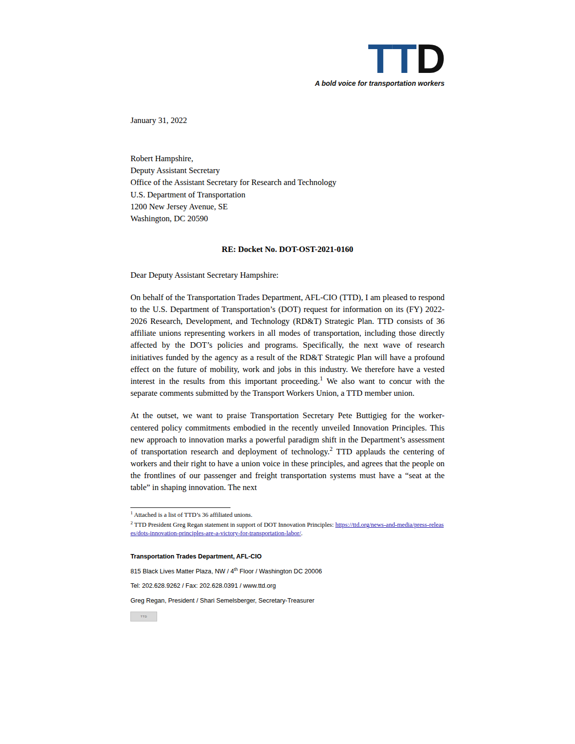TTD
A bold voice for transportation workers
January 31, 2022
Robert Hampshire,
Deputy Assistant Secretary
Office of the Assistant Secretary for Research and Technology
U.S. Department of Transportation
1200 New Jersey Avenue, SE
Washington, DC 20590
RE: Docket No. DOT-OST-2021-0160
Dear Deputy Assistant Secretary Hampshire:
On behalf of the Transportation Trades Department, AFL-CIO (TTD), I am pleased to respond to the U.S. Department of Transportation’s (DOT) request for information on its (FY) 2022-2026 Research, Development, and Technology (RD&T) Strategic Plan. TTD consists of 36 affiliate unions representing workers in all modes of transportation, including those directly affected by the DOT’s policies and programs. Specifically, the next wave of research initiatives funded by the agency as a result of the RD&T Strategic Plan will have a profound effect on the future of mobility, work and jobs in this industry. We therefore have a vested interest in the results from this important proceeding.1 We also want to concur with the separate comments submitted by the Transport Workers Union, a TTD member union.
At the outset, we want to praise Transportation Secretary Pete Buttigieg for the worker-centered policy commitments embodied in the recently unveiled Innovation Principles. This new approach to innovation marks a powerful paradigm shift in the Department’s assessment of transportation research and deployment of technology.2 TTD applauds the centering of workers and their right to have a union voice in these principles, and agrees that the people on the frontlines of our passenger and freight transportation systems must have a “seat at the table” in shaping innovation. The next
1 Attached is a list of TTD’s 36 affiliated unions.
2 TTD President Greg Regan statement in support of DOT Innovation Principles: https://ttd.org/news-and-media/press-releases/dots-innovation-principles-are-a-victory-for-transportation-labor/.
Transportation Trades Department, AFL-CIO
815 Black Lives Matter Plaza, NW / 4th Floor / Washington DC 20006
Tel: 202.628.9262 / Fax: 202.628.0391 / www.ttd.org
Greg Regan, President / Shari Semelsberger, Secretary-Treasurer
TTD